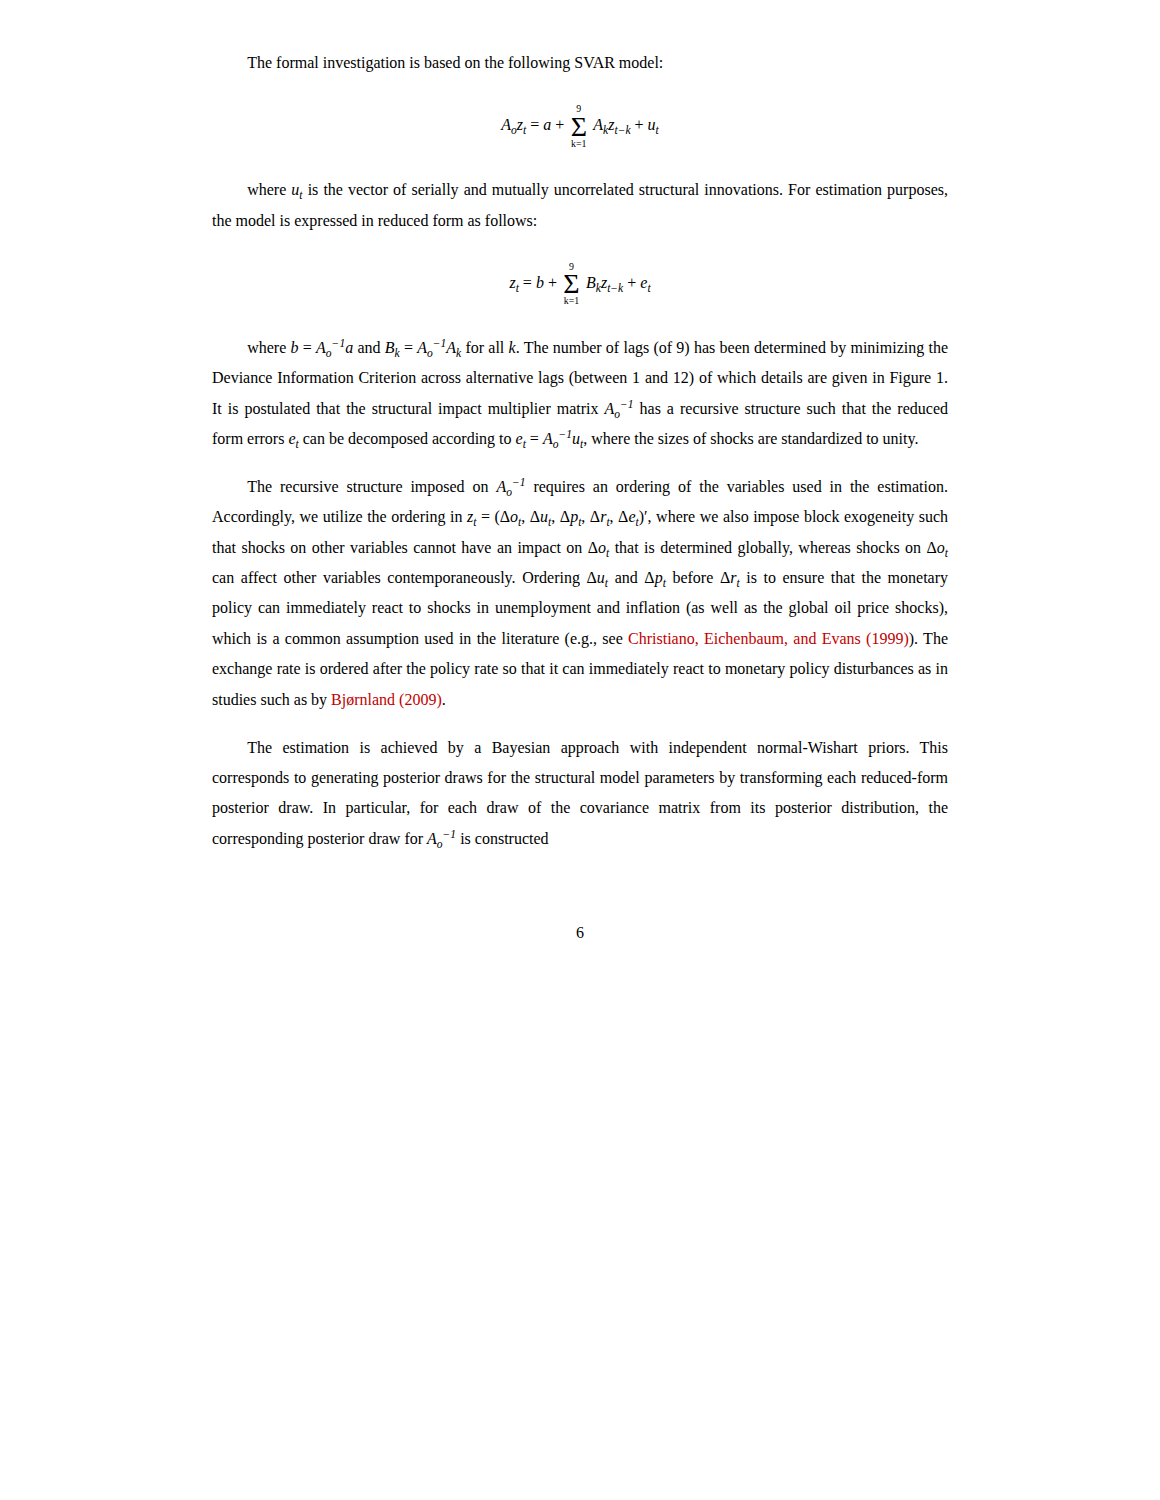The formal investigation is based on the following SVAR model:
Aozt = a + 9 Σk=1 Akzt−k + ut
where ut is the vector of serially and mutually uncorrelated structural innovations. For estimation purposes, the model is expressed in reduced form as follows:
zt = b + 9 Σk=1 Bkzt−k + et
where b = Ao−1a and Bk = Ao−1Ak for all k. The number of lags (of 9) has been determined by minimizing the Deviance Information Criterion across alternative lags (between 1 and 12) of which details are given in Figure 1. It is postulated that the structural impact multiplier matrix Ao−1 has a recursive structure such that the reduced form errors et can be decomposed according to et = Ao−1ut, where the sizes of shocks are standardized to unity.
The recursive structure imposed on Ao−1 requires an ordering of the variables used in the estimation. Accordingly, we utilize the ordering in zt = (Δot, Δut, Δpt, Δrt, Δet)′, where we also impose block exogeneity such that shocks on other variables cannot have an impact on Δot that is determined globally, whereas shocks on Δot can affect other variables contemporaneously. Ordering Δut and Δpt before Δrt is to ensure that the monetary policy can immediately react to shocks in unemployment and inflation (as well as the global oil price shocks), which is a common assumption used in the literature (e.g., see Christiano, Eichenbaum, and Evans (1999)). The exchange rate is ordered after the policy rate so that it can immediately react to monetary policy disturbances as in studies such as by Bjørnland (2009).
The estimation is achieved by a Bayesian approach with independent normal-Wishart priors. This corresponds to generating posterior draws for the structural model parameters by transforming each reduced-form posterior draw. In particular, for each draw of the covariance matrix from its posterior distribution, the corresponding posterior draw for Ao−1 is constructed
6